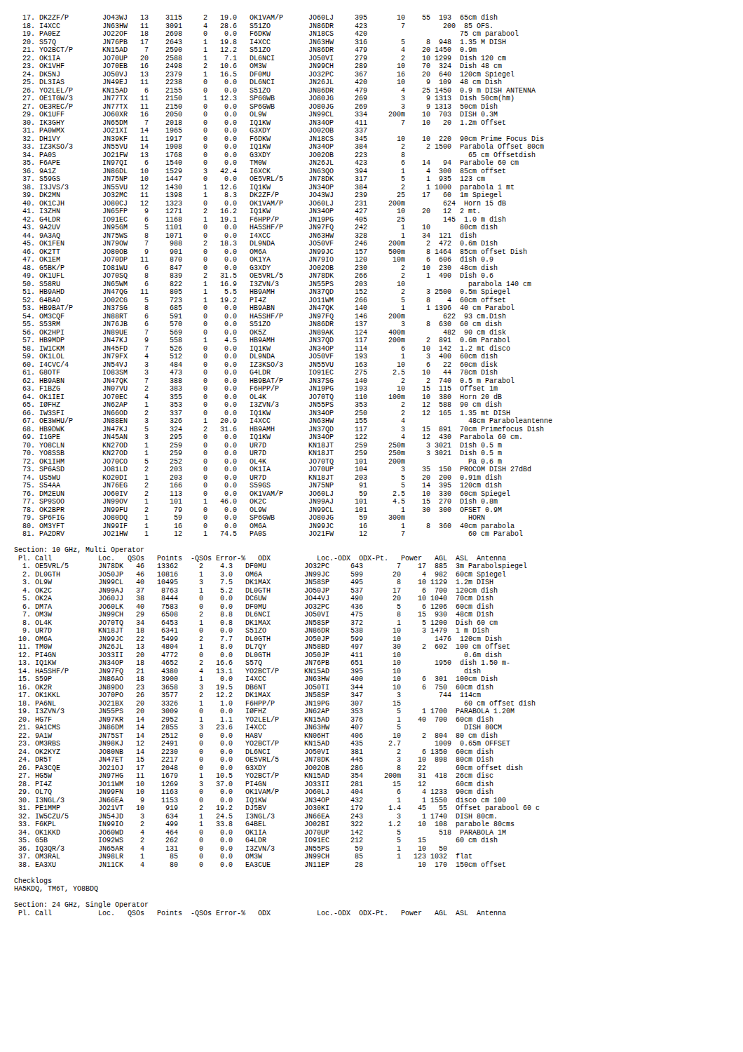17. DK2ZF/P        JO43WJ   13    3115     2   19.0   OK1VAM/P      JO60LJ     395       10    55  193  65cm dish
  18. I4XCC          JN63HW   11    3091     4   28.6   S51ZO         JN86DR     423        7         200  85 OFS.
  19. PA0EZ          JO22OF   18    2698     0    0.0   F6DKW         JN18CS     420                      75 cm parabool
  20. S57Q           JN76PB   17    2643     1   19.8   I4XCC         JN63HW     316        5     8  948  1.35 M DISH
  21. YO2BCT/P       KN15AD    7    2590     1   12.2   S51ZO         JN86DR     479        4    20 1450  0.9m
  22. OK1IA          JO70UP   20    2588     1    7.1   DL6NCI        JO50VI     279        2    10 1299  Dish 120 cm
  23. OK1VHF         JO70EB   16    2498     2   10.6   OM3W          JN99CH     289       10    70  324  Dish 48 cm
  24. DK5NJ          JO50VJ   13    2379     1   16.5   DF0MU         JO32PC     367       16    20  640  120cm Spiegel
  25. DL3IAS         JN49EJ   11    2238     0    0.0   DL6NCI        JN26JL     420       10     9  109  48 cm Dish
  26. YO2LEL/P       KN15AD    6    2155     0    0.0   S51ZO         JN86DR     479        4    25 1450  0.9 m DISH ANTENNA
  27. OE1TGW/3       JN77TX   11    2150     1   12.3   SP6GWB        JO80JG     269        3     9 1313  Dish 50cm(hm)
  27. OE3REC/P       JN77TX   11    2150     0    0.0   SP6GWB        JO80JG     269        3     9 1313  50cm Dish
  29. OK1UFF         JO60XR   16    2050     0    0.0   OL9W          JN99CL     334     200m    10  703  DISH 0.3M
  30. IK3GHY         JN65DM    7    2018     0    0.0   IQ1KW         JN34OP     411        7    10   20  1.2m Offset
  31. PA0WMX         JO21XI   14    1965     0    0.0   G3XDY         JO02OB     337
  32. DH1VY          JN39KF   11    1917     0    0.0   F6DKW         JN18CS     345       10    10  220  90cm Prime Focus Dis
  33. IZ3KSO/3       JN55VU   14    1908     0    0.0   IQ1KW         JN34OP     384        2     2 1500  Parabola Offset 80cm
  34. PA0S           JO21FW   13    1768     0    0.0   G3XDY         JO02OB     223        8               65 cm Offsetdish
  35. F6APE          IN97QI    6    1540     0    0.0   TM0W          JN26JL     423        6    14   94  Parabole 60 cm
  36. 9A1Z           JN86DL   10    1529     3   42.4   I6XCK         JN63QO     394        1     4  300  85cm offset
  37. S59GS          JN75NP   10    1447     0    0.0   OE5VRL/5      JN78DK     317        5     1  935  123 cm
  38. I3JVS/3        JN55VU   12    1430     1   12.6   IQ1KW         JN34OP     384        2     1 1000  parabola 1 mt
  39. DK2MN          JO32MC   11    1398     1    8.3   DK2ZF/P       JO43WJ     239       25    17   60  1m Spiegel
  40. OK1CJH         JO80CJ   12    1323     0    0.0   OK1VAM/P      JO60LJ     231     200m         624  Horn 15 dB
  41. I3ZHN          JN65FP    9    1271     2   16.2   IQ1KW         JN34OP     427       10    20   12  2 mt.
  42. G4LDR          IO91EC    6    1168     1   19.1   F6HPP/P       JN19PG     405       25         145  1.0 m dish
  43. 9A2UV          JN95GM    5    1101     0    0.0   HA5SHF/P      JN97FQ     242        1    10       80cm dish
  44. 9A3AQ          JN75WS    8    1071     0    0.0   I4XCC         JN63HW     328        1    34  121  dish
  45. OK1FEN         JN79OW    7     988     2   18.3   DL9NDA        JO50VF     246     200m     2  472  0.6m Dish
  46. OK2TT          JO80OB    9     901     0    0.0   OM6A          JN99JC     157     500m     8 1464  85cm offset Dish
  47. OK1EM          JO70DP   11     870     0    0.0   OK1YA         JN79IO     120      10m     6  606  dish 0.9
  48. G5BK/P         IO81WU    6     847     0    0.0   G3XDY         JO02OB     230        2    10  230  48cm dish
  49. OK1UFL         JO70SQ    8     839     2   31.5   OE5VRL/5      JN78DK     266        2     1  490  Dish 0.6
  50. S58RU          JN65WM    6     822     1   16.9   I3ZVN/3       JN55PS     203       10               parabola 140 cm
  51. HB9AHD         JN47QG   11     805     1    5.5   HB9AMH        JN37QD     152        2     3 2500  0.5m Spiegel
  52. G4BAO          JO02CG    5     723     1   19.2   PI4Z          JO11WM     266        5     8    4  60cm offset
  53. HB9BAT/P       JN37SG    8     685     0    0.0   HB9ABN        JN47QK     140        1     1 1396  40 cm Parabol
  54. OM3CQF         JN88RT    6     591     0    0.0   HA5SHF/P      JN97FQ     146     200m         622  93 cm.Dish
  55. S53RM          JN76JB    6     570     0    0.0   S51ZO         JN86DR     137        3     8  630  60 cm dish
  56. OK2HPI         JN89UE    7     569     0    0.0   OK5Z          JN89AK     124     400m         482  90 cm disk
  57. HB9MDP         JN47KJ    9     558     1    4.5   HB9AMH        JN37QD     117     200m     2  891  0.6m Parabol
  58. IW1CKM         JN45FD    7     526     0    0.0   IQ1KW         JN34OP     114        6    10  142  1.2 mt disco
  59. OK1LOL         JN79FX    4     512     0    0.0   DL9NDA        JO50VF     193        1     3  400  60cm dish
  60. I4CVC/4        JN54VJ    3     484     0    0.0   IZ3KSO/3      JN55VU     163       10     6   22  60cm disk
  61. G8OTF          IO83SM    3     473     0    0.0   G4LDR         IO91EC     275      2.5    10   44  78cm Dish
  62. HB9ABN         JN47QK    7     388     0    0.0   HB9BAT/P      JN37SG     140        2     2  740  0.5 m Parabol
  63. F1BZG          JN07VU    2     383     0    0.0   F6HPP/P       JN19PG     193       10    15  115  Offset 1m
  64. OK1IEI         JO70EC    4     355     0    0.0   OL4K          JO70TQ     110     100m    10  380  Horn 20 dB
  65. IØFHZ          JN62AP    1     353     0    0.0   I3ZVN/3       JN55PS     353        2    12  588  90 cm dish
  66. IW3SFI         JN66OD    2     337     0    0.0   IQ1KW         JN34OP     250        2    12  165  1.35 mt DISH
  67. OE3WHU/P       JN88EN    3     326     1   20.9   I4XCC         JN63HW     155        4               48cm Paraboleantenne
  68. HB9DWK         JN47KJ    5     324     2   31.6   HB9AMH        JN37QD     117        3    15  891  70cm Primefocus Dish
  69. I1GPE          JN45AN    3     295     0    0.0   IQ1KW         JN34OP     122        4    12  430  Parabola 60 cm.
  70. YO8CLN         KN27OD    1     259     0    0.0   UR7D          KN18JT     259     250m     3 3021  Dish 0.5 m
  70. YO8SSB         KN27OD    1     259     0    0.0   UR7D          KN18JT     259     250m     3 3021  Dish 0.5 m
  72. OK1IHM         JO70CO    5     252     0    0.0   OL4K          JO70TQ     101     200m               Pa 0.6 m
  73. SP6ASD         JO81LD    2     203     0    0.0   OK1IA         JO70UP     104        3    35  150  PROCOM DISH 27dBd
  74. US5WU          KO20DI    1     203     0    0.0   UR7D          KN18JT     203        5    20  200  0.91m dish
  75. S54AA          JN76EG    2     166     0    0.0   S59GS         JN75NP      91        5    14  395  120cm dish
  76. DM2EUN         JO60IV    2     113     0    0.0   OK1VAM/P      JO60LJ      59      2.5    10  330  60cm Spiegel
  77. SP9SOO         JN99OV    1     101     1   46.0   OK2C          JN99AJ     101      4.5    15  270  Dish 0.8m
  78. OK2BPR         JN99FU    2      79     0    0.0   OL9W          JN99CL     101        1    30  300  OFSET 0.9M
  79. SP6FIG         JO80DQ    1      59     0    0.0   SP6GWB        JO80JG      59     300m               HORN
  80. OM3YFT         JN99IF    1      16     0    0.0   OM6A          JN99JC      16        1     8  360  40cm parabola
  81. PA2DRV         JO21HW    1      12     1   74.5   PA0S          JO21FW      12        7               60 cm Parabol

Section: 10 GHz, Multi Operator
 Pl. Call           Loc.   QSOs   Points  -QSOs Error-%   ODX           Loc.-ODX  ODX-Pt.   Power   AGL  ASL  Antenna
  1. OE5VRL/5       JN78DK   46   13362     2    4.3   DF0MU         JO32PC     643        7    17  885  3m Parabolspiegel
  2. DL0GTH         JO50JP   46   10816     1    3.0   OM6A          JN99JC     599       20     4  982  60cm Spiegel
  3. OL9W           JN99CL   40   10495     3    7.5   DK1MAX        JN58SP     495        8    10 1129  1.2m DISH
  4. OK2C           JN99AJ   37    8763     1    5.2   DL0GTH        JO50JP     537       17     6  700  120cm dish
  5. OK2A           JO60JJ   38    8444     0    0.0   DC6UW         JO44VJ     490       20    10 1040  70cm Dish
  6. DM7A           JO60LK   40    7583     0    0.0   DF0MU         JO32PC     436        5     6 1206  60cm dish
  7. OM3W           JN99CH   29    6508     2    8.8   DL6NCI        JO50VI     475        8    15  930  48cm Dish
  8. OL4K           JO70TQ   34    6453     1    0.8   DK1MAX        JN58SP     372        1     5 1200  Dish 60 cm
  9. UR7D           KN18JT   18    6341     0    0.0   S51ZO         JN86DR     538       10     3 1479  1 m Dish
 10. OM6A           JN99JC   22    5499     2    7.7   DL0GTH        JO50JP     599       10        1476  120cm Dish
 11. TM0W           JN26JL   13    4804     1    8.0   DL7QY         JN58BD     497       30     2  602  100 cm offset
 12. PI4GN          JO33II   20    4772     0    0.0   DL0GTH        JO50JP     411       10               0.6m dish
 13. IQ1KW          JN34OP   18    4652     2   16.6   S57Q          JN76PB     651       10        1950  dish 1.50 m-
 14. HA5SHF/P       JN97FQ   21    4380     4   13.1   YO2BCT/P      KN15AD     395       10               dish
 15. S59P           JN86AO   18    3900     1    0.0   I4XCC         JN63HW     400       10     6  301  100cm Dish
 16. OK2R           JN89DO   23    3658     3   19.5   DB6NT         JO50TI     344       10     6  750  60cm dish
 17. OK1KKL         JO70PO   26    3577     2   12.2   DK1MAX        JN58SP     347        3         744  114cm
 18. PA6NL          JO21BX   20    3326     1    1.0   F6HPP/P       JN19PG     307       15               60 cm offset dish
 19. I3ZVN/3        JN55PS   20    3009     0    0.0   IØFHZ         JN62AP     353        5     1 1700  PARABOLA 1.20M
 20. HG7F           JN97KR   14    2952     1    1.1   YO2LEL/P      KN15AD     376        1    40  700  60cm dish
 21. 9A1CMS         JN86DM   14    2855     3   23.6   I4XCC         JN63HW     407        5               DISH 80CM
 22. 9A1W           JN75ST   14    2512     0    0.0   HA8V          KN06HT     406       10     2  804  80 cm dish
 23. OM3RBS         JN98KJ   12    2491     0    0.0   YO2BCT/P      KN15AD     435      2.7        1009  0.65m OFFSET
 24. OK2KYZ         JO80NB   14    2230     0    0.0   DL6NCI        JO50VI     381        2     6 1350  60cm dish
 24. DR5T           JN47ET   15    2217     0    0.0   OE5VRL/5      JN78DK     445        3    10  898  80cm Dish
 26. PA3CQE         JO21OJ   17    2048     0    0.0   G3XDY         JO02OB     286        8    22       60cm offset dish
 27. HG5W           JN97HG   11    1679     1   10.5   YO2BCT/P      KN15AD     354     200m    31  418  26cm disc
 28. PI4Z           JO11WM   10    1269     3   37.0   PI4GN         JO33II     281       15    12       60cm dish
 29. OL7Q           JN99FN   10    1163     0    0.0   OK1VAM/P      JO60LJ     404        6     4 1233  90cm dish
 30. I3NGL/3        JN66EA    9    1153     0    0.0   IQ1KW         JN34OP     432        1     1 1550  disco cm 100
 31. PE1MMP         JO21VT   10     919     2   19.2   DJ5BV         JO30KI     179      1.4    45   55  Offset parabool 60 c
 32. IW5CZU/5       JN54JD    3     634     1   24.5   I3NGL/3       JN66EA     243        3     1 1740  DISH 80cm.
 33. F6KPL          IN99IO    2     499     1   33.8   G4BEL         JO02BI     322      1.2    10  108  parabole 80cms
 34. OK1KKD         JO60WD    4     464     0    0.0   OK1IA         JO70UP     142        5         518  PARABOLA 1M
 35. G5B            IO92WS    2     262     0    0.0   G4LDR         IO91EC     212        5    15       60 cm dish
 36. IQ3QR/3        JN65AR    4     131     0    0.0   I3ZVN/3       JN55PS      59        1    10   50
 37. OM3RAL         JN98LR    1      85     0    0.0   OM3W          JN99CH      85        1   123 1032  flat
 38. EA3XU          JN11CK    4      80     0    0.0   EA3CUE        JN11EP      28             10  170  150cm offset

Checklogs
HA5KDQ, TM6T, YO8BDQ

Section: 24 GHz, Single Operator
 Pl. Call           Loc.   QSOs   Points  -QSOs Error-%   ODX           Loc.-ODX  ODX-Pt.   Power   AGL  ASL  Antenna